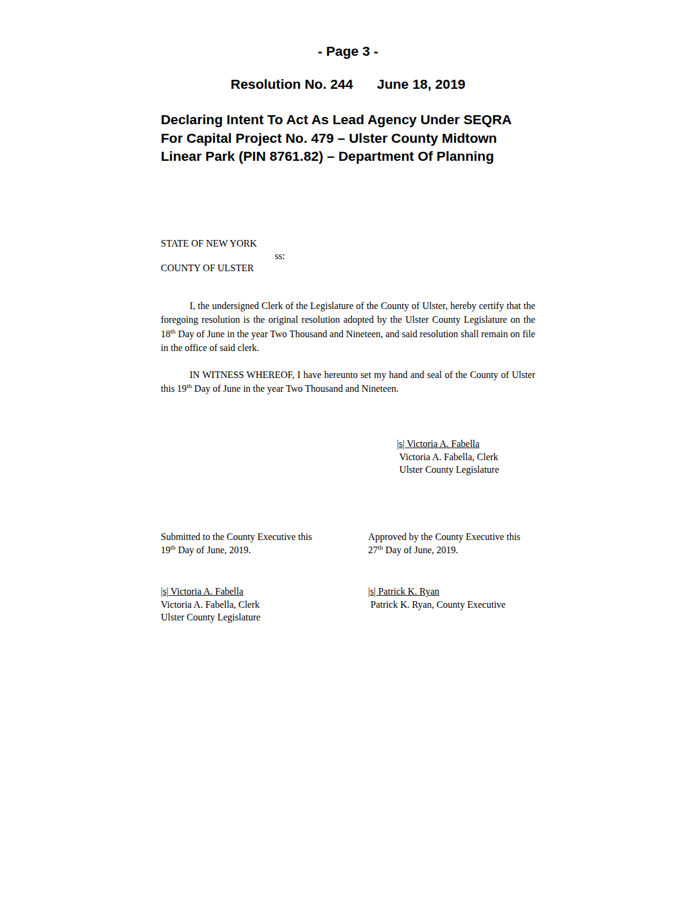- Page 3 -
Resolution No. 244 June 18, 2019
Declaring Intent To Act As Lead Agency Under SEQRA For Capital Project No. 479 – Ulster County Midtown Linear Park (PIN 8761.82) – Department Of Planning
STATE OF NEW YORK
ss: COUNTY OF ULSTER
I, the undersigned Clerk of the Legislature of the County of Ulster, hereby certify that the foregoing resolution is the original resolution adopted by the Ulster County Legislature on the 18th Day of June in the year Two Thousand and Nineteen, and said resolution shall remain on file in the office of said clerk.
IN WITNESS WHEREOF, I have hereunto set my hand and seal of the County of Ulster this 19th Day of June in the year Two Thousand and Nineteen.
|s| Victoria A. Fabella
Victoria A. Fabella, Clerk
Ulster County Legislature
| Submitted to the County Executive this 19 th Day of June, 2019. | Approved by the County Executive this 27 th Day of June, 2019. |
| /s/ Victoria A. Fabella Victoria A. Fabella, Clerk Ulster County Legislature | /s/ Patrick K. Ryan Patrick K. Ryan, County Executive |